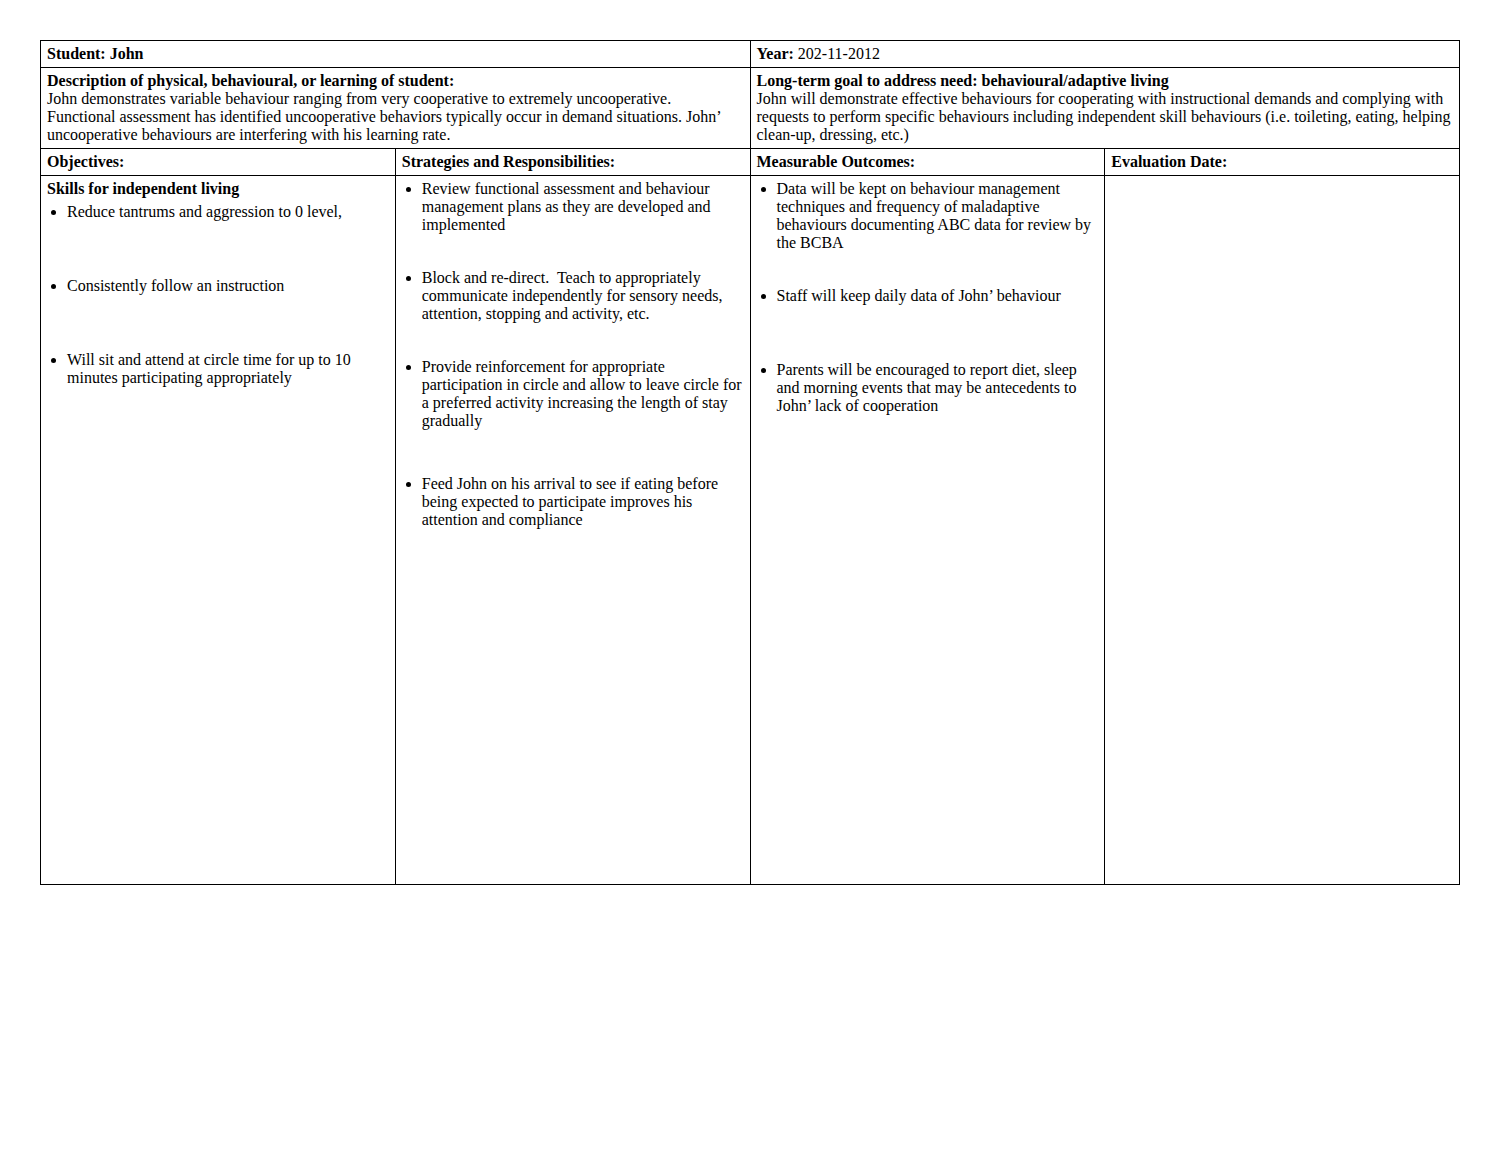| Student: John | Year: 202-11-2012 |
| Description of physical, behavioural, or learning of student: John demonstrates variable behaviour ranging from very cooperative to extremely uncooperative. Functional assessment has identified uncooperative behaviors typically occur in demand situations. John’ uncooperative behaviours are interfering with his learning rate. | Long-term goal to address need: behavioural/adaptive living John will demonstrate effective behaviours for cooperating with instructional demands and complying with requests to perform specific behaviours including independent skill behaviours (i.e. toileting, eating, helping clean-up, dressing, etc.) |
| Objectives: | Strategies and Responsibilities: | Measurable Outcomes: | Evaluation Date: |
| Skills for independent living Reduce tantrums and aggression to 0 level, Consistently follow an instruction Will sit and attend at circle time for up to 10 minutes participating appropriately | Review functional assessment and behaviour management plans as they are developed and implemented Block and re-direct. Teach to appropriately communicate independently for sensory needs, attention, stopping and activity, etc. Provide reinforcement for appropriate participation in circle and allow to leave circle for a preferred activity increasing the length of stay gradually Feed John on his arrival to see if eating before being expected to participate improves his attention and compliance | Data will be kept on behaviour management techniques and frequency of maladaptive behaviours documenting ABC data for review by the BCBA Staff will keep daily data of John’ behaviour Parents will be encouraged to report diet, sleep and morning events that may be antecedents to John’ lack of cooperation | |